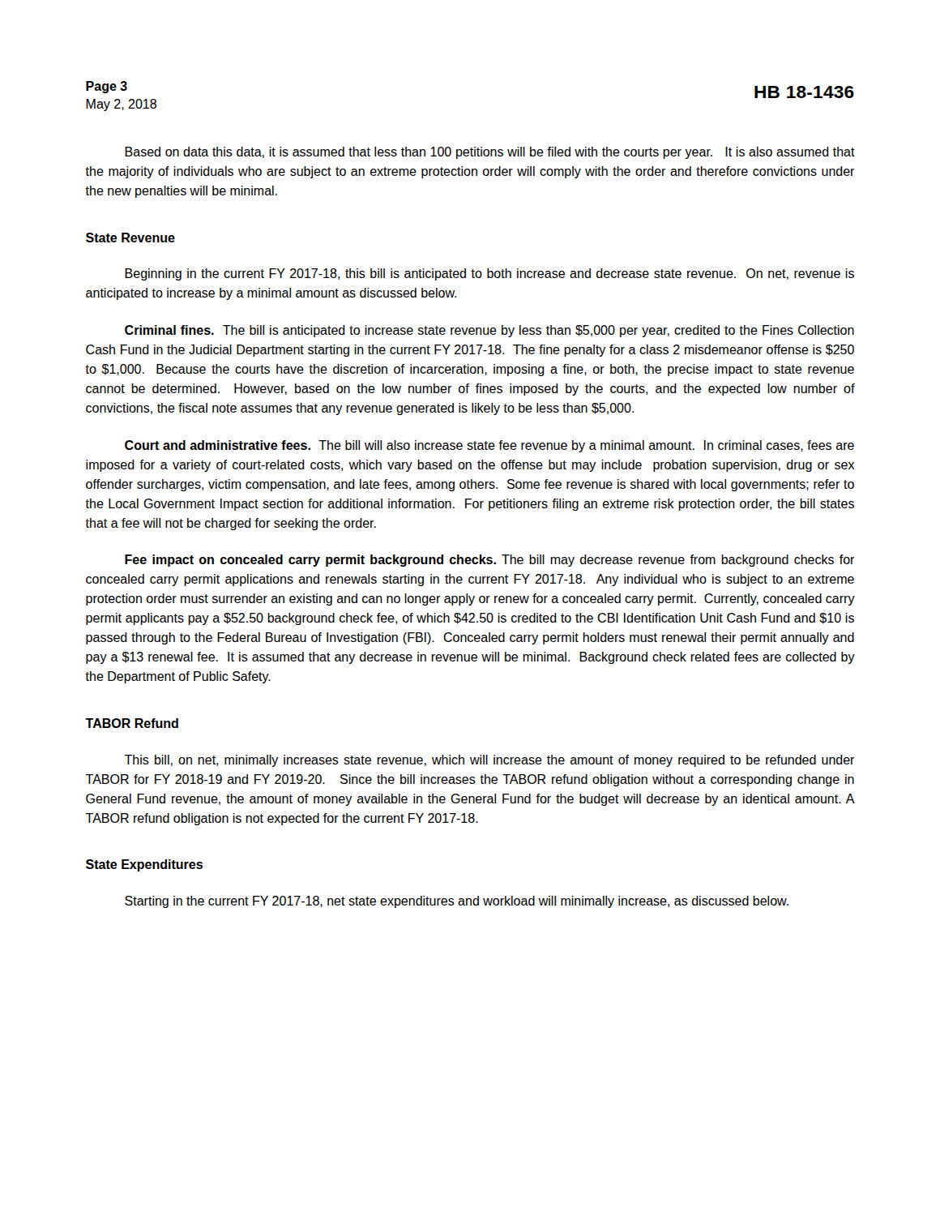Page 3
May 2, 2018
HB 18-1436
Based on data this data, it is assumed that less than 100 petitions will be filed with the courts per year. It is also assumed that the majority of individuals who are subject to an extreme protection order will comply with the order and therefore convictions under the new penalties will be minimal.
State Revenue
Beginning in the current FY 2017-18, this bill is anticipated to both increase and decrease state revenue. On net, revenue is anticipated to increase by a minimal amount as discussed below.
Criminal fines. The bill is anticipated to increase state revenue by less than $5,000 per year, credited to the Fines Collection Cash Fund in the Judicial Department starting in the current FY 2017-18. The fine penalty for a class 2 misdemeanor offense is $250 to $1,000. Because the courts have the discretion of incarceration, imposing a fine, or both, the precise impact to state revenue cannot be determined. However, based on the low number of fines imposed by the courts, and the expected low number of convictions, the fiscal note assumes that any revenue generated is likely to be less than $5,000.
Court and administrative fees. The bill will also increase state fee revenue by a minimal amount. In criminal cases, fees are imposed for a variety of court-related costs, which vary based on the offense but may include probation supervision, drug or sex offender surcharges, victim compensation, and late fees, among others. Some fee revenue is shared with local governments; refer to the Local Government Impact section for additional information. For petitioners filing an extreme risk protection order, the bill states that a fee will not be charged for seeking the order.
Fee impact on concealed carry permit background checks. The bill may decrease revenue from background checks for concealed carry permit applications and renewals starting in the current FY 2017-18. Any individual who is subject to an extreme protection order must surrender an existing and can no longer apply or renew for a concealed carry permit. Currently, concealed carry permit applicants pay a $52.50 background check fee, of which $42.50 is credited to the CBI Identification Unit Cash Fund and $10 is passed through to the Federal Bureau of Investigation (FBI). Concealed carry permit holders must renewal their permit annually and pay a $13 renewal fee. It is assumed that any decrease in revenue will be minimal. Background check related fees are collected by the Department of Public Safety.
TABOR Refund
This bill, on net, minimally increases state revenue, which will increase the amount of money required to be refunded under TABOR for FY 2018-19 and FY 2019-20. Since the bill increases the TABOR refund obligation without a corresponding change in General Fund revenue, the amount of money available in the General Fund for the budget will decrease by an identical amount. A TABOR refund obligation is not expected for the current FY 2017-18.
State Expenditures
Starting in the current FY 2017-18, net state expenditures and workload will minimally increase, as discussed below.